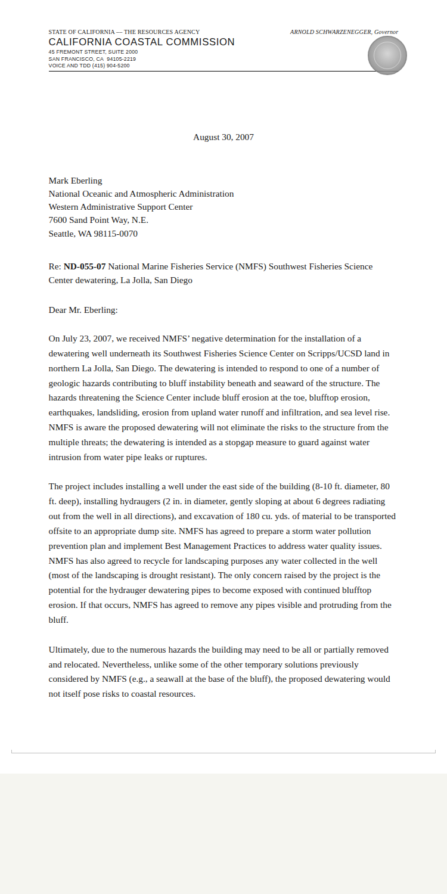STATE OF CALIFORNIA –– THE RESOURCES AGENCY
ARNOLD SCHWARZENEGGER, Governor
CALIFORNIA COASTAL COMMISSION
45 FREMONT STREET, SUITE 2000
SAN FRANCISCO, CA 94105-2219
VOICE AND TDD (415) 904-5200
August 30, 2007
Mark Eberling
National Oceanic and Atmospheric Administration
Western Administrative Support Center
7600 Sand Point Way, N.E.
Seattle, WA 98115-0070
Re: ND-055-07 National Marine Fisheries Service (NMFS) Southwest Fisheries Science Center dewatering, La Jolla, San Diego
Dear Mr. Eberling:
On July 23, 2007, we received NMFS’ negative determination for the installation of a dewatering well underneath its Southwest Fisheries Science Center on Scripps/UCSD land in northern La Jolla, San Diego. The dewatering is intended to respond to one of a number of geologic hazards contributing to bluff instability beneath and seaward of the structure. The hazards threatening the Science Center include bluff erosion at the toe, blufftop erosion, earthquakes, landsliding, erosion from upland water runoff and infiltration, and sea level rise. NMFS is aware the proposed dewatering will not eliminate the risks to the structure from the multiple threats; the dewatering is intended as a stopgap measure to guard against water intrusion from water pipe leaks or ruptures.
The project includes installing a well under the east side of the building (8-10 ft. diameter, 80 ft. deep), installing hydraugers (2 in. in diameter, gently sloping at about 6 degrees radiating out from the well in all directions), and excavation of 180 cu. yds. of material to be transported offsite to an appropriate dump site. NMFS has agreed to prepare a storm water pollution prevention plan and implement Best Management Practices to address water quality issues. NMFS has also agreed to recycle for landscaping purposes any water collected in the well (most of the landscaping is drought resistant). The only concern raised by the project is the potential for the hydrauger dewatering pipes to become exposed with continued blufftop erosion. If that occurs, NMFS has agreed to remove any pipes visible and protruding from the bluff.
Ultimately, due to the numerous hazards the building may need to be all or partially removed and relocated. Nevertheless, unlike some of the other temporary solutions previously considered by NMFS (e.g., a seawall at the base of the bluff), the proposed dewatering would not itself pose risks to coastal resources.